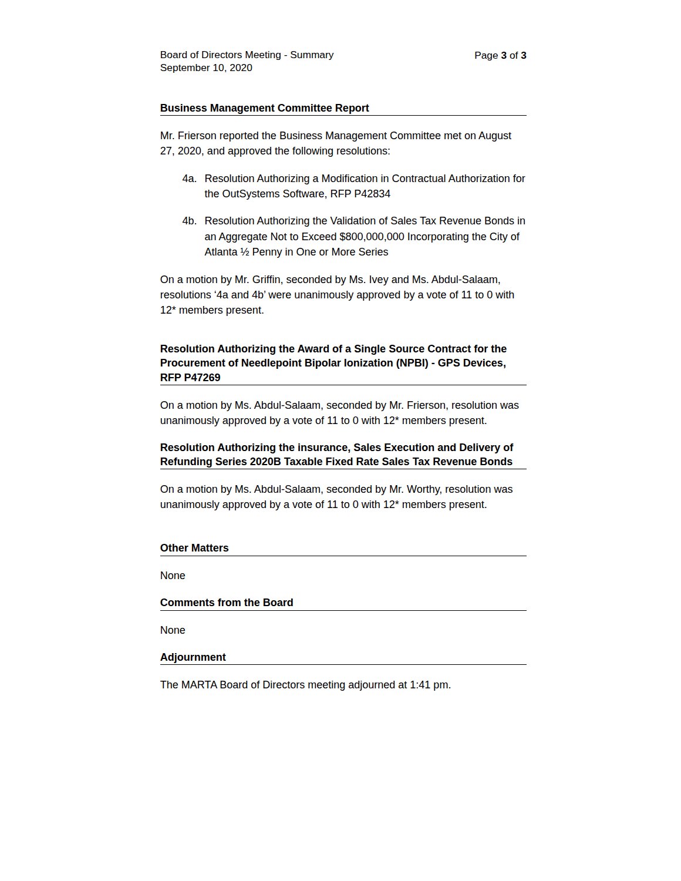Board of Directors Meeting - Summary
September 10, 2020
Page 3 of 3
Business Management Committee Report
Mr. Frierson reported the Business Management Committee met on August 27, 2020, and approved the following resolutions:
4a. Resolution Authorizing a Modification in Contractual Authorization for the OutSystems Software, RFP P42834
4b. Resolution Authorizing the Validation of Sales Tax Revenue Bonds in an Aggregate Not to Exceed $800,000,000 Incorporating the City of Atlanta ½ Penny in One or More Series
On a motion by Mr. Griffin, seconded by Ms. Ivey and Ms. Abdul-Salaam, resolutions ‘4a and 4b’ were unanimously approved by a vote of 11 to 0 with 12* members present.
Resolution Authorizing the Award of a Single Source Contract for the Procurement of Needlepoint Bipolar Ionization (NPBI) - GPS Devices, RFP P47269
On a motion by Ms. Abdul-Salaam, seconded by Mr. Frierson, resolution was unanimously approved by a vote of 11 to 0 with 12* members present.
Resolution Authorizing the insurance, Sales Execution and Delivery of Refunding Series 2020B Taxable Fixed Rate Sales Tax Revenue Bonds
On a motion by Ms. Abdul-Salaam, seconded by Mr. Worthy, resolution was unanimously approved by a vote of 11 to 0 with 12* members present.
Other Matters
None
Comments from the Board
None
Adjournment
The MARTA Board of Directors meeting adjourned at 1:41 pm.